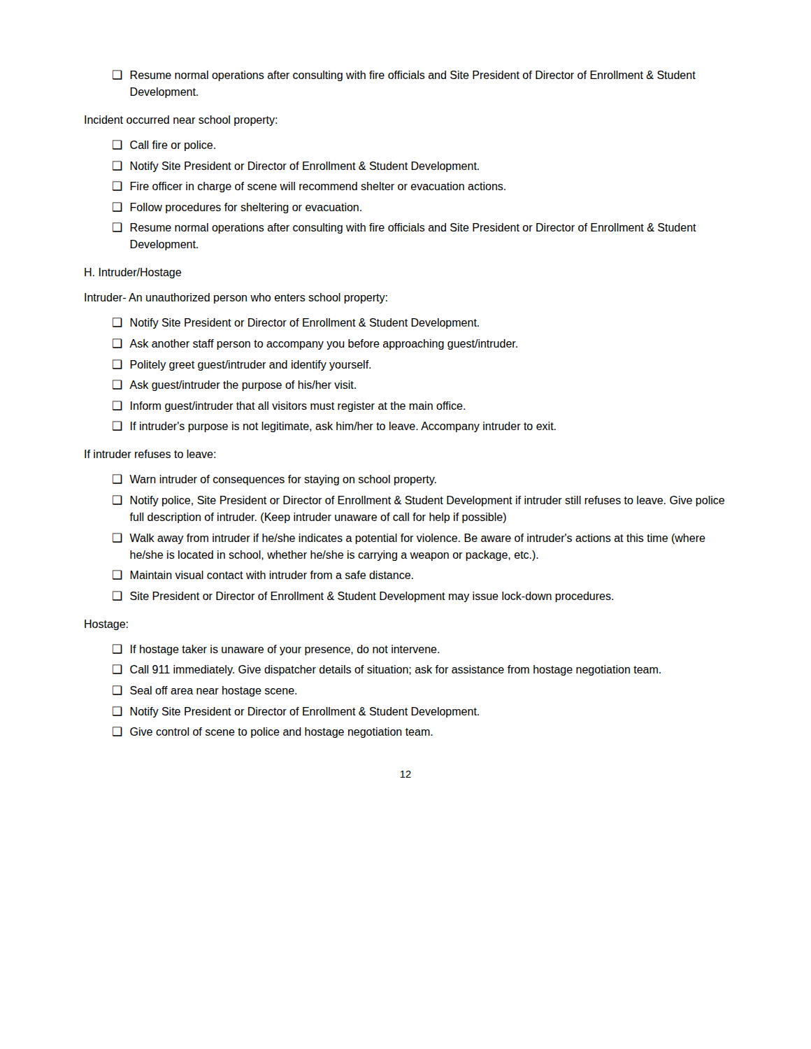Resume normal operations after consulting with fire officials and Site President of Director of Enrollment & Student Development.
Incident occurred near school property:
Call fire or police.
Notify Site President or Director of Enrollment & Student Development.
Fire officer in charge of scene will recommend shelter or evacuation actions.
Follow procedures for sheltering or evacuation.
Resume normal operations after consulting with fire officials and Site President or Director of Enrollment & Student Development.
H. Intruder/Hostage
Intruder- An unauthorized person who enters school property:
Notify Site President or Director of Enrollment & Student Development.
Ask another staff person to accompany you before approaching guest/intruder.
Politely greet guest/intruder and identify yourself.
Ask guest/intruder the purpose of his/her visit.
Inform guest/intruder that all visitors must register at the main office.
If intruder's purpose is not legitimate, ask him/her to leave. Accompany intruder to exit.
If intruder refuses to leave:
Warn intruder of consequences for staying on school property.
Notify police, Site President or Director of Enrollment & Student Development if intruder still refuses to leave. Give police full description of intruder. (Keep intruder unaware of call for help if possible)
Walk away from intruder if he/she indicates a potential for violence. Be aware of intruder's actions at this time (where he/she is located in school, whether he/she is carrying a weapon or package, etc.).
Maintain visual contact with intruder from a safe distance.
Site President or Director of Enrollment & Student Development may issue lock-down procedures.
Hostage:
If hostage taker is unaware of your presence, do not intervene.
Call 911 immediately. Give dispatcher details of situation; ask for assistance from hostage negotiation team.
Seal off area near hostage scene.
Notify Site President or Director of Enrollment & Student Development.
Give control of scene to police and hostage negotiation team.
12